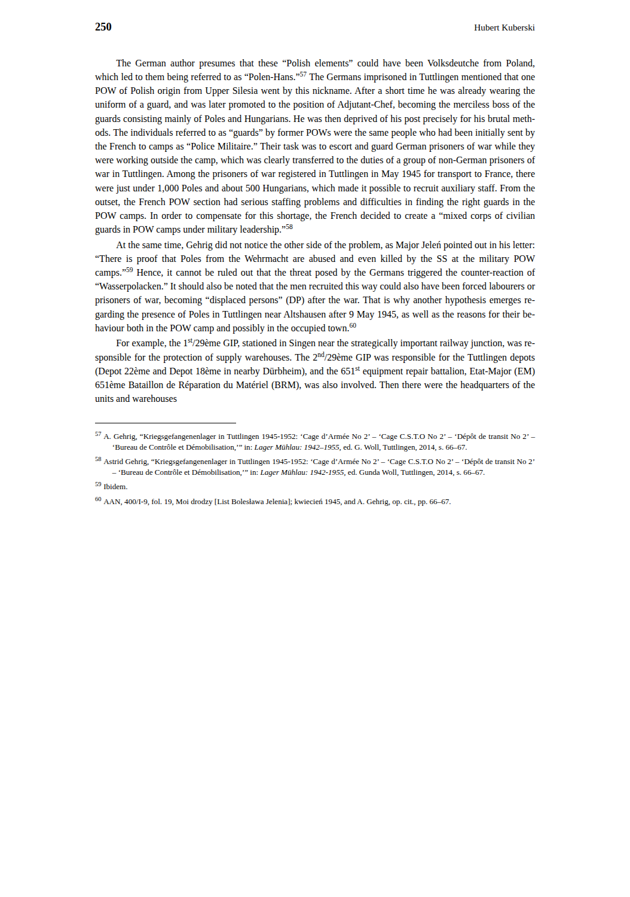250 Hubert Kuberski
The German author presumes that these “Polish elements” could have been Volksdeutche from Poland, which led to them being referred to as “Polen-Hans.”57 The Germans imprisoned in Tuttlingen mentioned that one POW of Polish origin from Upper Silesia went by this nickname. After a short time he was already wearing the uniform of a guard, and was later promoted to the position of Adjutant-Chef, becoming the merciless boss of the guards consisting mainly of Poles and Hungarians. He was then deprived of his post precisely for his brutal methods. The individuals referred to as “guards” by former POWs were the same people who had been initially sent by the French to camps as “Police Militaire.” Their task was to escort and guard German prisoners of war while they were working outside the camp, which was clearly transferred to the duties of a group of non-German prisoners of war in Tuttlingen. Among the prisoners of war registered in Tuttlingen in May 1945 for transport to France, there were just under 1,000 Poles and about 500 Hungarians, which made it possible to recruit auxiliary staff. From the outset, the French POW section had serious staffing problems and difficulties in finding the right guards in the POW camps. In order to compensate for this shortage, the French decided to create a “mixed corps of civilian guards in POW camps under military leadership.”58
At the same time, Gehrig did not notice the other side of the problem, as Major Jeleń pointed out in his letter: “There is proof that Poles from the Wehrmacht are abused and even killed by the SS at the military POW camps.”59 Hence, it cannot be ruled out that the threat posed by the Germans triggered the counter-reaction of “Wasserpolacken.” It should also be noted that the men recruited this way could also have been forced labourers or prisoners of war, becoming “displaced persons” (DP) after the war. That is why another hypothesis emerges regarding the presence of Poles in Tuttlingen near Altshausen after 9 May 1945, as well as the reasons for their behaviour both in the POW camp and possibly in the occupied town.60
For example, the 1st/29ème GIP, stationed in Singen near the strategically important railway junction, was responsible for the protection of supply warehouses. The 2nd/29ème GIP was responsible for the Tuttlingen depots (Depot 22ème and Depot 18ème in nearby Dürbheim), and the 651st equipment repair battalion, Etat-Major (EM) 651ème Bataillon de Réparation du Matériel (BRM), was also involved. Then there were the headquarters of the units and warehouses
57 A. Gehrig, “Kriegsgefangenenlager in Tuttlingen 1945-1952: ‘Cage d’Armée No 2’ – ‘Cage C.S.T.O No 2’ – ‘Dépôt de transit No 2’ – ‘Bureau de Contrôle et Démobilisation,’” in: Lager Mühlau: 1942–1955, ed. G. Woll, Tuttlingen, 2014, s. 66–67.
58 Astrid Gehrig, “Kriegsgefangenenlager in Tuttlingen 1945-1952: ‘Cage d’Armée No 2’ – ‘Cage C.S.T.O No 2’ – ‘Dépôt de transit No 2’ – ‘Bureau de Contrôle et Démobilisation,’” in: Lager Mühlau: 1942-1955, ed. Gunda Woll, Tuttlingen, 2014, s. 66–67.
59 Ibidem.
60 AAN, 400/I-9, fol. 19, Moi drodzy [List Bolesława Jelenia]; kwiecień 1945, and A. Gehrig, op. cit., pp. 66–67.